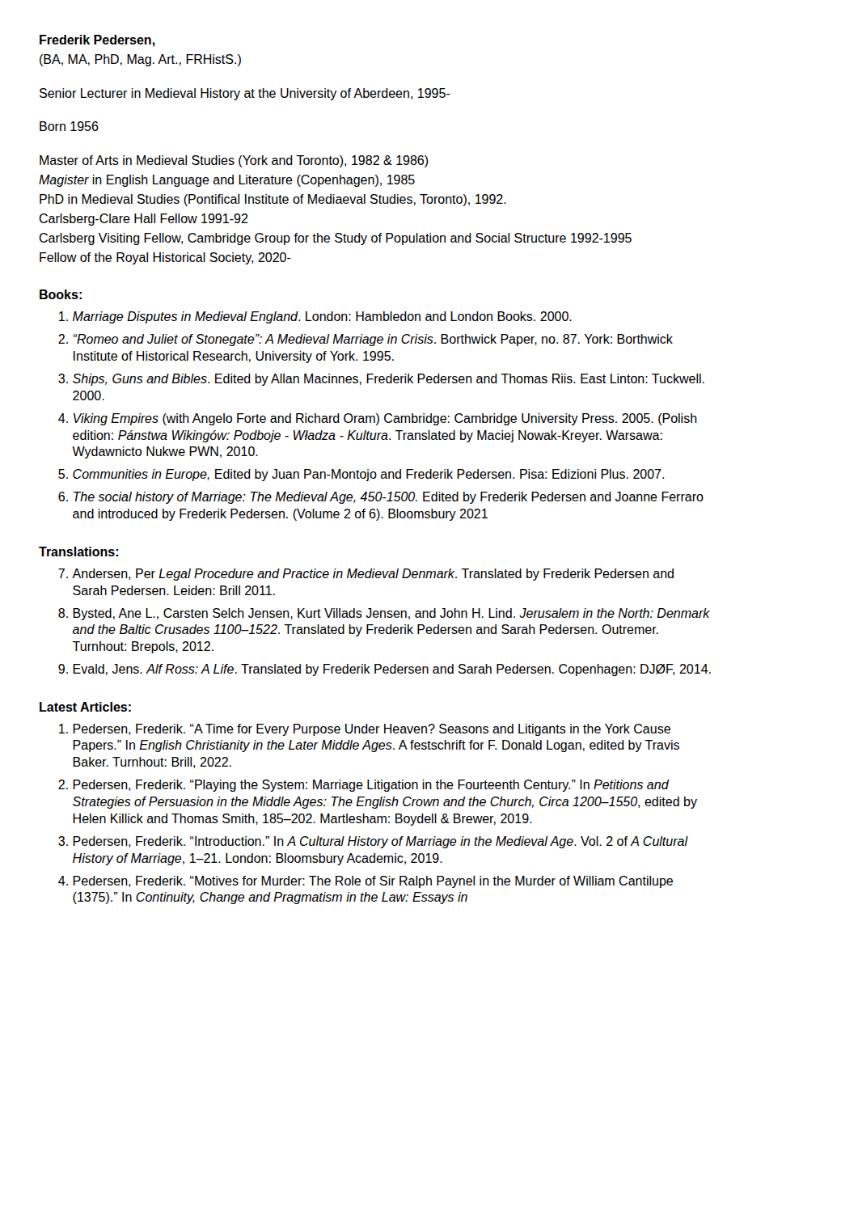Frederik Pedersen,
(BA, MA, PhD, Mag. Art., FRHistS.)
Senior Lecturer in Medieval History at the University of Aberdeen, 1995-
Born 1956
Master of Arts in Medieval Studies (York and Toronto), 1982 & 1986)
Magister in English Language and Literature (Copenhagen), 1985
PhD in Medieval Studies (Pontifical Institute of Mediaeval Studies, Toronto), 1992.
Carlsberg-Clare Hall Fellow 1991-92
Carlsberg Visiting Fellow, Cambridge Group for the Study of Population and Social Structure 1992-1995
Fellow of the Royal Historical Society, 2020-
Books:
Marriage Disputes in Medieval England. London: Hambledon and London Books. 2000.
“Romeo and Juliet of Stonegate”: A Medieval Marriage in Crisis. Borthwick Paper, no. 87. York: Borthwick Institute of Historical Research, University of York. 1995.
Ships, Guns and Bibles. Edited by Allan Macinnes, Frederik Pedersen and Thomas Riis. East Linton: Tuckwell. 2000.
Viking Empires (with Angelo Forte and Richard Oram) Cambridge: Cambridge University Press. 2005. (Polish edition: Pánstwa Wikingów: Podboje - Władza - Kultura. Translated by Maciej Nowak-Kreyer. Warsawa: Wydawnicto Nukwe PWN, 2010.
Communities in Europe, Edited by Juan Pan-Montojo and Frederik Pedersen. Pisa: Edizioni Plus. 2007.
The social history of Marriage: The Medieval Age, 450-1500. Edited by Frederik Pedersen and Joanne Ferraro and introduced by Frederik Pedersen. (Volume 2 of 6). Bloomsbury 2021
Translations:
Andersen, Per Legal Procedure and Practice in Medieval Denmark. Translated by Frederik Pedersen and Sarah Pedersen. Leiden: Brill 2011.
Bysted, Ane L., Carsten Selch Jensen, Kurt Villads Jensen, and John H. Lind. Jerusalem in the North: Denmark and the Baltic Crusades 1100–1522. Translated by Frederik Pedersen and Sarah Pedersen. Outremer. Turnhout: Brepols, 2012.
Evald, Jens. Alf Ross: A Life. Translated by Frederik Pedersen and Sarah Pedersen. Copenhagen: DJØF, 2014.
Latest Articles:
Pedersen, Frederik. “A Time for Every Purpose Under Heaven? Seasons and Litigants in the York Cause Papers.” In English Christianity in the Later Middle Ages. A festschrift for F. Donald Logan, edited by Travis Baker. Turnhout: Brill, 2022.
Pedersen, Frederik. “Playing the System: Marriage Litigation in the Fourteenth Century.” In Petitions and Strategies of Persuasion in the Middle Ages: The English Crown and the Church, Circa 1200–1550, edited by Helen Killick and Thomas Smith, 185–202. Martlesham: Boydell & Brewer, 2019.
Pedersen, Frederik. “Introduction.” In A Cultural History of Marriage in the Medieval Age. Vol. 2 of A Cultural History of Marriage, 1–21. London: Bloomsbury Academic, 2019.
Pedersen, Frederik. “Motives for Murder: The Role of Sir Ralph Paynel in the Murder of William Cantilupe (1375).” In Continuity, Change and Pragmatism in the Law: Essays in